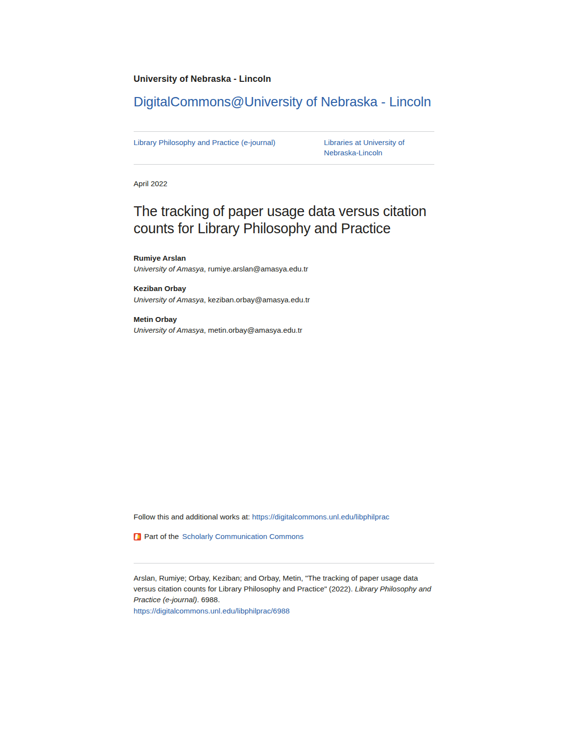University of Nebraska - Lincoln
DigitalCommons@University of Nebraska - Lincoln
Library Philosophy and Practice (e-journal) Libraries at University of Nebraska-Lincoln
April 2022
The tracking of paper usage data versus citation counts for Library Philosophy and Practice
Rumiye Arslan University of Amasya, rumiye.arslan@amasya.edu.tr
Keziban Orbay University of Amasya, keziban.orbay@amasya.edu.tr
Metin Orbay University of Amasya, metin.orbay@amasya.edu.tr
Follow this and additional works at: https://digitalcommons.unl.edu/libphilprac
Part of the Scholarly Communication Commons
Arslan, Rumiye; Orbay, Keziban; and Orbay, Metin, "The tracking of paper usage data versus citation counts for Library Philosophy and Practice" (2022). Library Philosophy and Practice (e-journal). 6988.
https://digitalcommons.unl.edu/libphilprac/6988